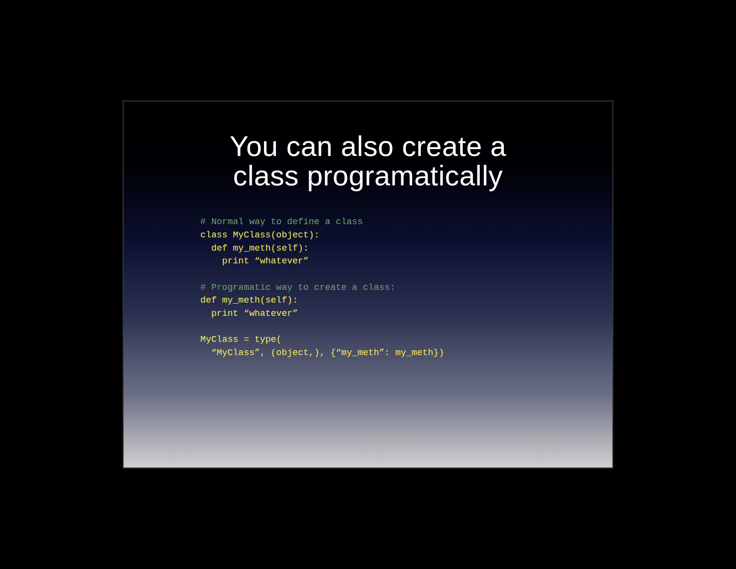You can also create a
class programatically
# Normal way to define a class
class MyClass(object):
  def my_meth(self):
    print “whatever”

# Programatic way to create a class:
def my_meth(self):
  print “whatever”

MyClass = type(
  “MyClass”, (object,), {“my_meth”: my_meth})